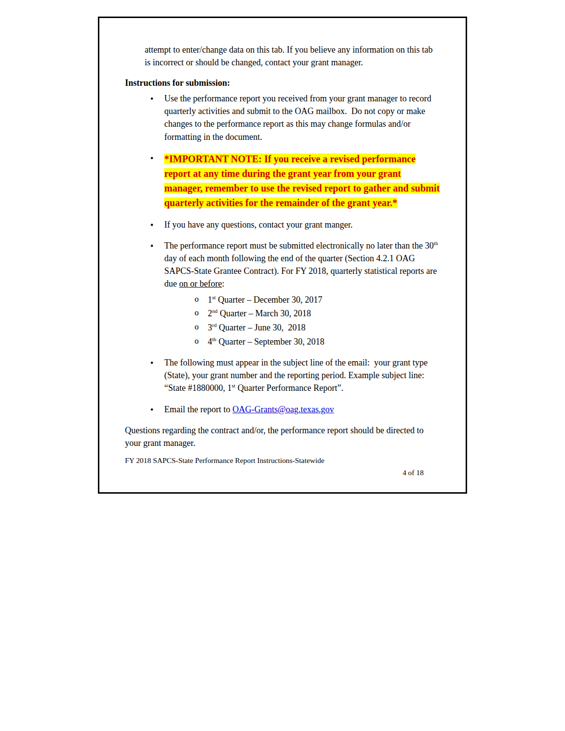attempt to enter/change data on this tab. If you believe any information on this tab is incorrect or should be changed, contact your grant manager.
Instructions for submission:
Use the performance report you received from your grant manager to record quarterly activities and submit to the OAG mailbox. Do not copy or make changes to the performance report as this may change formulas and/or formatting in the document.
*IMPORTANT NOTE: If you receive a revised performance report at any time during the grant year from your grant manager, remember to use the revised report to gather and submit quarterly activities for the remainder of the grant year.*
If you have any questions, contact your grant manger.
The performance report must be submitted electronically no later than the 30th day of each month following the end of the quarter (Section 4.2.1 OAG SAPCS-State Grantee Contract). For FY 2018, quarterly statistical reports are due on or before:
1st Quarter – December 30, 2017
2nd Quarter – March 30, 2018
3rd Quarter – June 30, 2018
4th Quarter – September 30, 2018
The following must appear in the subject line of the email: your grant type (State), your grant number and the reporting period. Example subject line: “State #1880000, 1st Quarter Performance Report”.
Email the report to OAG-Grants@oag.texas.gov
Questions regarding the contract and/or, the performance report should be directed to your grant manager.
FY 2018 SAPCS-State Performance Report Instructions-Statewide
4 of 18